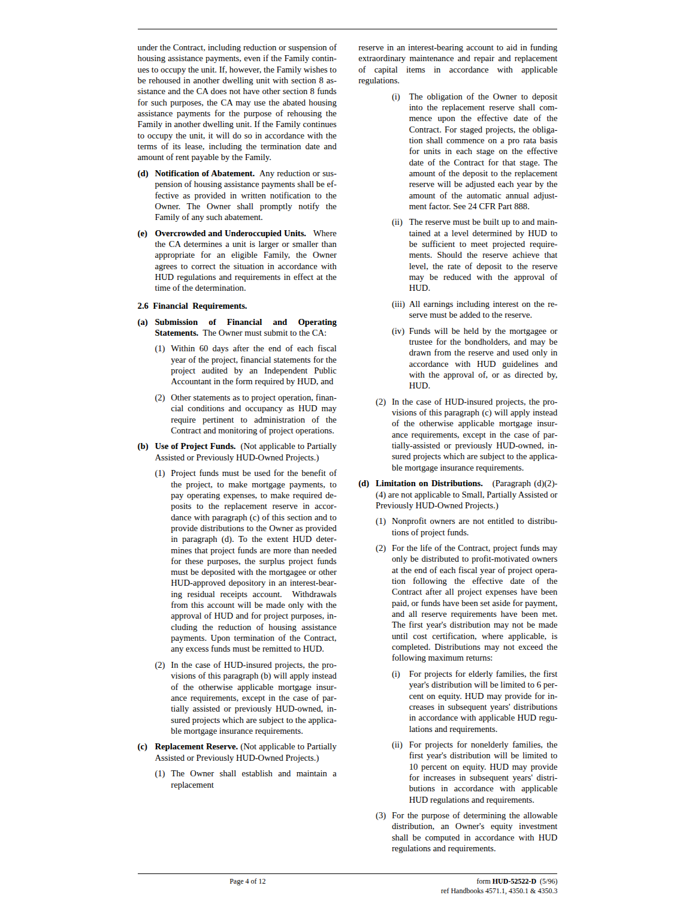under the Contract, including reduction or suspension of housing assistance payments, even if the Family continues to occupy the unit. If, however, the Family wishes to be rehoused in another dwelling unit with section 8 assistance and the CA does not have other section 8 funds for such purposes, the CA may use the abated housing assistance payments for the purpose of rehousing the Family in another dwelling unit. If the Family continues to occupy the unit, it will do so in accordance with the terms of its lease, including the termination date and amount of rent payable by the Family.
(d)
Notification of Abatement. Any reduction or suspension of housing assistance payments shall be effective as provided in written notification to the Owner. The Owner shall promptly notify the Family of any such abatement.
(e)
Overcrowded and Underoccupied Units. Where the CA determines a unit is larger or smaller than appropriate for an eligible Family, the Owner agrees to correct the situation in accordance with HUD regulations and requirements in effect at the time of the determination.
2.6 Financial Requirements.
(a)
Submission of Financial and Operating Statements. The Owner must submit to the CA:
(1)
Within 60 days after the end of each fiscal year of the project, financial statements for the project audited by an Independent Public Accountant in the form required by HUD, and
(2)
Other statements as to project operation, financial conditions and occupancy as HUD may require pertinent to administration of the Contract and monitoring of project operations.
(b)
Use of Project Funds. (Not applicable to Partially Assisted or Previously HUD-Owned Projects.)
(1)
Project funds must be used for the benefit of the project, to make mortgage payments, to pay operating expenses, to make required deposits to the replacement reserve in accordance with paragraph (c) of this section and to provide distributions to the Owner as provided in paragraph (d). To the extent HUD determines that project funds are more than needed for these purposes, the surplus project funds must be deposited with the mortgagee or other HUD-approved depository in an interest-bearing residual receipts account. Withdrawals from this account will be made only with the approval of HUD and for project purposes, including the reduction of housing assistance payments. Upon termination of the Contract, any excess funds must be remitted to HUD.
(2)
In the case of HUD-insured projects, the provisions of this paragraph (b) will apply instead of the otherwise applicable mortgage insurance requirements, except in the case of partially assisted or previously HUD-owned, insured projects which are subject to the applicable mortgage insurance requirements.
(c)
Replacement Reserve. (Not applicable to Partially Assisted or Previously HUD-Owned Projects.)
(1)
The Owner shall establish and maintain a replacement
reserve in an interest-bearing account to aid in funding extraordinary maintenance and repair and replacement of capital items in accordance with applicable regulations.
(i)
The obligation of the Owner to deposit into the replacement reserve shall commence upon the effective date of the Contract. For staged projects, the obligation shall commence on a pro rata basis for units in each stage on the effective date of the Contract for that stage. The amount of the deposit to the replacement reserve will be adjusted each year by the amount of the automatic annual adjustment factor. See 24 CFR Part 888.
(ii)
The reserve must be built up to and maintained at a level determined by HUD to be sufficient to meet projected requirements. Should the reserve achieve that level, the rate of deposit to the reserve may be reduced with the approval of HUD.
(iii)
All earnings including interest on the reserve must be added to the reserve.
(iv)
Funds will be held by the mortgagee or trustee for the bondholders, and may be drawn from the reserve and used only in accordance with HUD guidelines and with the approval of, or as directed by, HUD.
(2)
In the case of HUD-insured projects, the provisions of this paragraph (c) will apply instead of the otherwise applicable mortgage insurance requirements, except in the case of partially-assisted or previously HUD-owned, insured projects which are subject to the applicable mortgage insurance requirements.
(d)
Limitation on Distributions. (Paragraph (d)(2)-(4) are not applicable to Small, Partially Assisted or Previously HUD-Owned Projects.)
(1)
Nonprofit owners are not entitled to distributions of project funds.
(2)
For the life of the Contract, project funds may only be distributed to profit-motivated owners at the end of each fiscal year of project operation following the effective date of the Contract after all project expenses have been paid, or funds have been set aside for payment, and all reserve requirements have been met. The first year's distribution may not be made until cost certification, where applicable, is completed. Distributions may not exceed the following maximum returns:
(i)
For projects for elderly families, the first year's distribution will be limited to 6 percent on equity. HUD may provide for increases in subsequent years' distributions in accordance with applicable HUD regulations and requirements.
(ii)
For projects for nonelderly families, the first year's distribution will be limited to 10 percent on equity. HUD may provide for increases in subsequent years' distributions in accordance with applicable HUD regulations and requirements.
(3)
For the purpose of determining the allowable distribution, an Owner's equity investment shall be computed in accordance with HUD regulations and requirements.
Page 4 of 12
form HUD-52522-D (5/96)
ref Handbooks 4571.1, 4350.1 & 4350.3